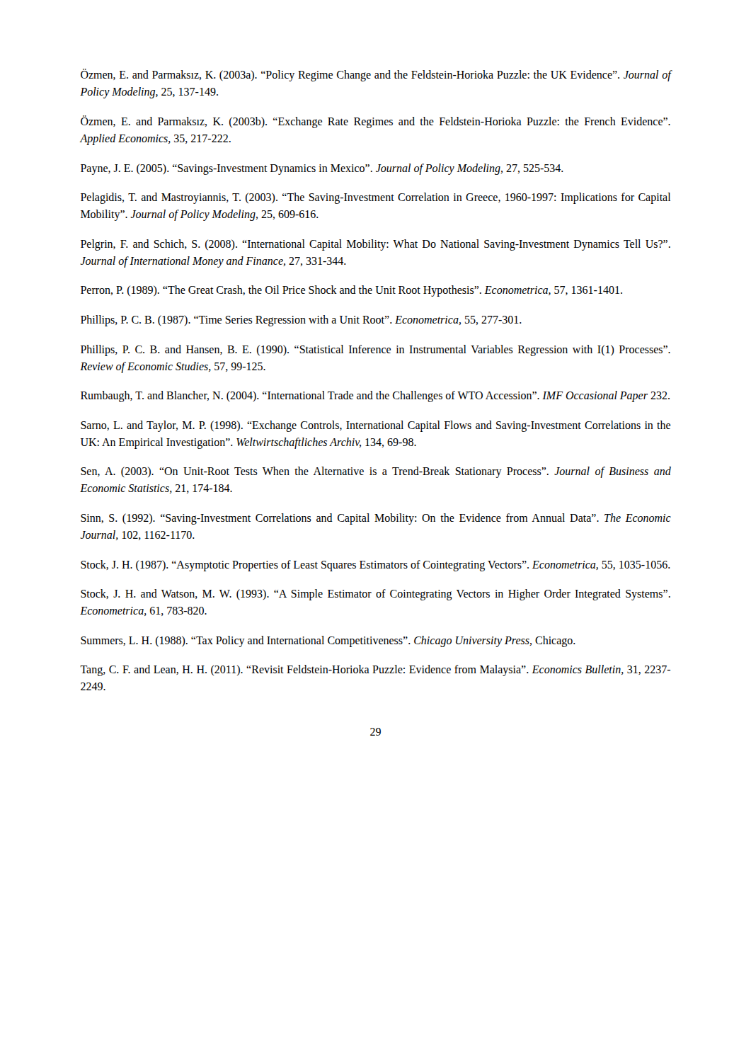Özmen, E. and Parmaksız, K. (2003a). “Policy Regime Change and the Feldstein-Horioka Puzzle: the UK Evidence”. Journal of Policy Modeling, 25, 137-149.
Özmen, E. and Parmaksız, K. (2003b). “Exchange Rate Regimes and the Feldstein-Horioka Puzzle: the French Evidence”. Applied Economics, 35, 217-222.
Payne, J. E. (2005). “Savings-Investment Dynamics in Mexico”. Journal of Policy Modeling, 27, 525-534.
Pelagidis, T. and Mastroyiannis, T. (2003). “The Saving-Investment Correlation in Greece, 1960-1997: Implications for Capital Mobility”. Journal of Policy Modeling, 25, 609-616.
Pelgrin, F. and Schich, S. (2008). “International Capital Mobility: What Do National Saving-Investment Dynamics Tell Us?”. Journal of International Money and Finance, 27, 331-344.
Perron, P. (1989). “The Great Crash, the Oil Price Shock and the Unit Root Hypothesis”. Econometrica, 57, 1361-1401.
Phillips, P. C. B. (1987). “Time Series Regression with a Unit Root”. Econometrica, 55, 277-301.
Phillips, P. C. B. and Hansen, B. E. (1990). “Statistical Inference in Instrumental Variables Regression with I(1) Processes”. Review of Economic Studies, 57, 99-125.
Rumbaugh, T. and Blancher, N. (2004). “International Trade and the Challenges of WTO Accession”. IMF Occasional Paper 232.
Sarno, L. and Taylor, M. P. (1998). “Exchange Controls, International Capital Flows and Saving-Investment Correlations in the UK: An Empirical Investigation”. Weltwirtschaftliches Archiv, 134, 69-98.
Sen, A. (2003). “On Unit-Root Tests When the Alternative is a Trend-Break Stationary Process”. Journal of Business and Economic Statistics, 21, 174-184.
Sinn, S. (1992). “Saving-Investment Correlations and Capital Mobility: On the Evidence from Annual Data”. The Economic Journal, 102, 1162-1170.
Stock, J. H. (1987). “Asymptotic Properties of Least Squares Estimators of Cointegrating Vectors”. Econometrica, 55, 1035-1056.
Stock, J. H. and Watson, M. W. (1993). “A Simple Estimator of Cointegrating Vectors in Higher Order Integrated Systems”. Econometrica, 61, 783-820.
Summers, L. H. (1988). “Tax Policy and International Competitiveness”. Chicago University Press, Chicago.
Tang, C. F. and Lean, H. H. (2011). “Revisit Feldstein-Horioka Puzzle: Evidence from Malaysia”. Economics Bulletin, 31, 2237-2249.
29